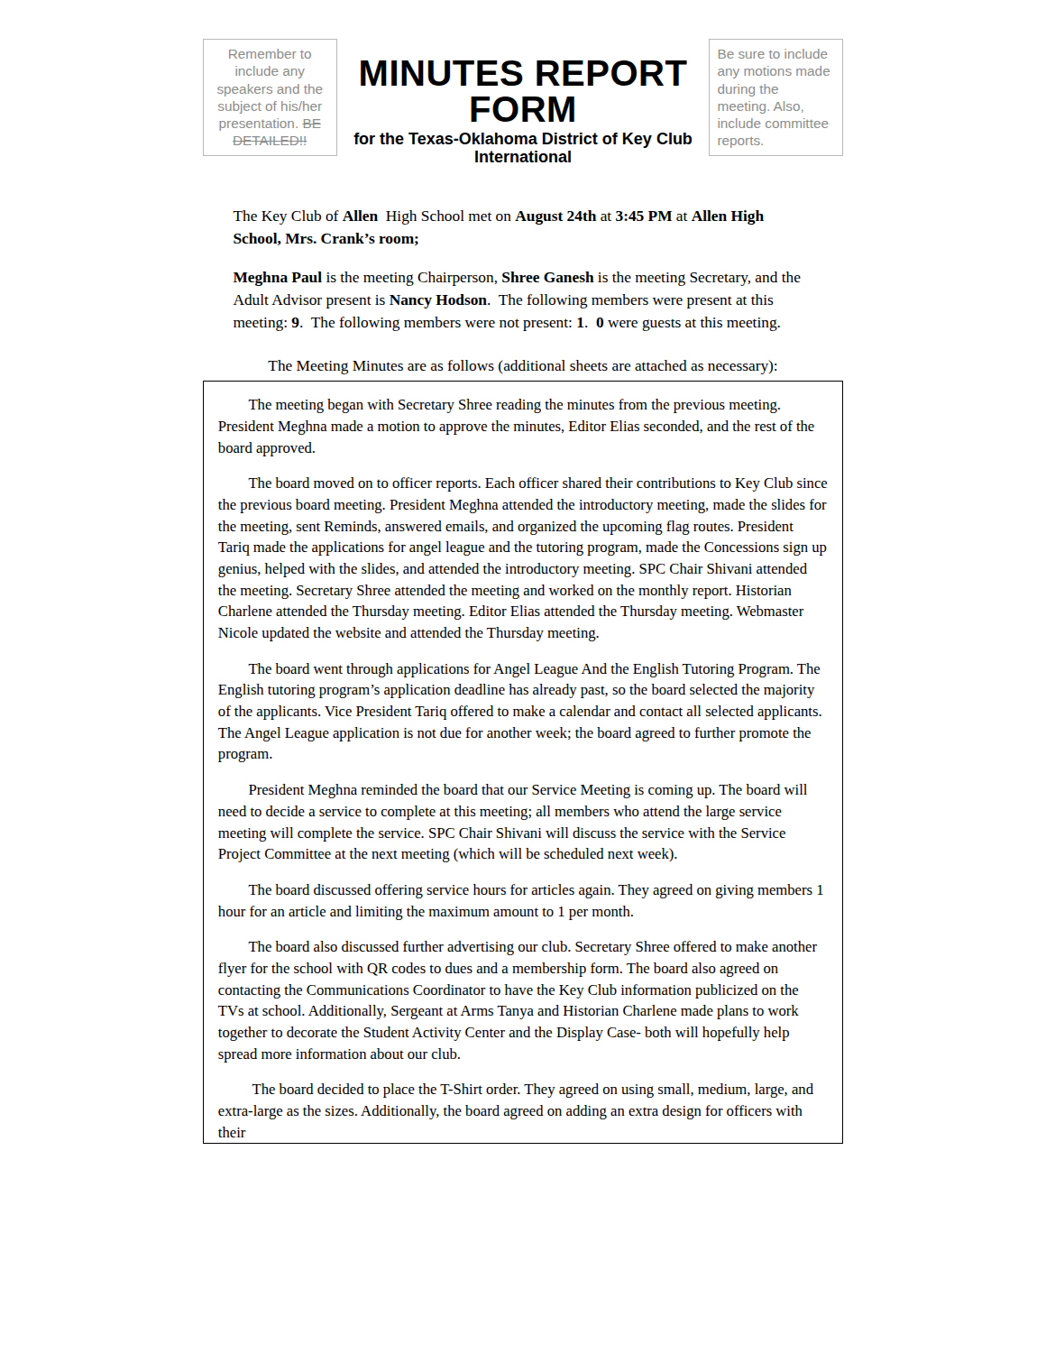Remember to include any speakers and the subject of his/her presentation. BE DETAILED!!
MINUTES REPORT FORM
for the Texas-Oklahoma District of Key Club International
Be sure to include any motions made during the meeting. Also, include committee reports.
The Key Club of Allen High School met on August 24th at 3:45 PM at Allen High School, Mrs. Crank’s room;
Meghna Paul is the meeting Chairperson, Shree Ganesh is the meeting Secretary, and the Adult Advisor present is Nancy Hodson. The following members were present at this meeting: 9. The following members were not present: 1. 0 were guests at this meeting.
The Meeting Minutes are as follows (additional sheets are attached as necessary):
The meeting began with Secretary Shree reading the minutes from the previous meeting. President Meghna made a motion to approve the minutes, Editor Elias seconded, and the rest of the board approved.
The board moved on to officer reports. Each officer shared their contributions to Key Club since the previous board meeting. President Meghna attended the introductory meeting, made the slides for the meeting, sent Reminds, answered emails, and organized the upcoming flag routes. President Tariq made the applications for angel league and the tutoring program, made the Concessions sign up genius, helped with the slides, and attended the introductory meeting. SPC Chair Shivani attended the meeting. Secretary Shree attended the meeting and worked on the monthly report. Historian Charlene attended the Thursday meeting. Editor Elias attended the Thursday meeting. Webmaster Nicole updated the website and attended the Thursday meeting.
The board went through applications for Angel League And the English Tutoring Program. The English tutoring program’s application deadline has already past, so the board selected the majority of the applicants. Vice President Tariq offered to make a calendar and contact all selected applicants. The Angel League application is not due for another week; the board agreed to further promote the program.
President Meghna reminded the board that our Service Meeting is coming up. The board will need to decide a service to complete at this meeting; all members who attend the large service meeting will complete the service. SPC Chair Shivani will discuss the service with the Service Project Committee at the next meeting (which will be scheduled next week).
The board discussed offering service hours for articles again. They agreed on giving members 1 hour for an article and limiting the maximum amount to 1 per month.
The board also discussed further advertising our club. Secretary Shree offered to make another flyer for the school with QR codes to dues and a membership form. The board also agreed on contacting the Communications Coordinator to have the Key Club information publicized on the TVs at school. Additionally, Sergeant at Arms Tanya and Historian Charlene made plans to work together to decorate the Student Activity Center and the Display Case- both will hopefully help spread more information about our club.
The board decided to place the T-Shirt order. They agreed on using small, medium, large, and extra-large as the sizes. Additionally, the board agreed on adding an extra design for officers with their